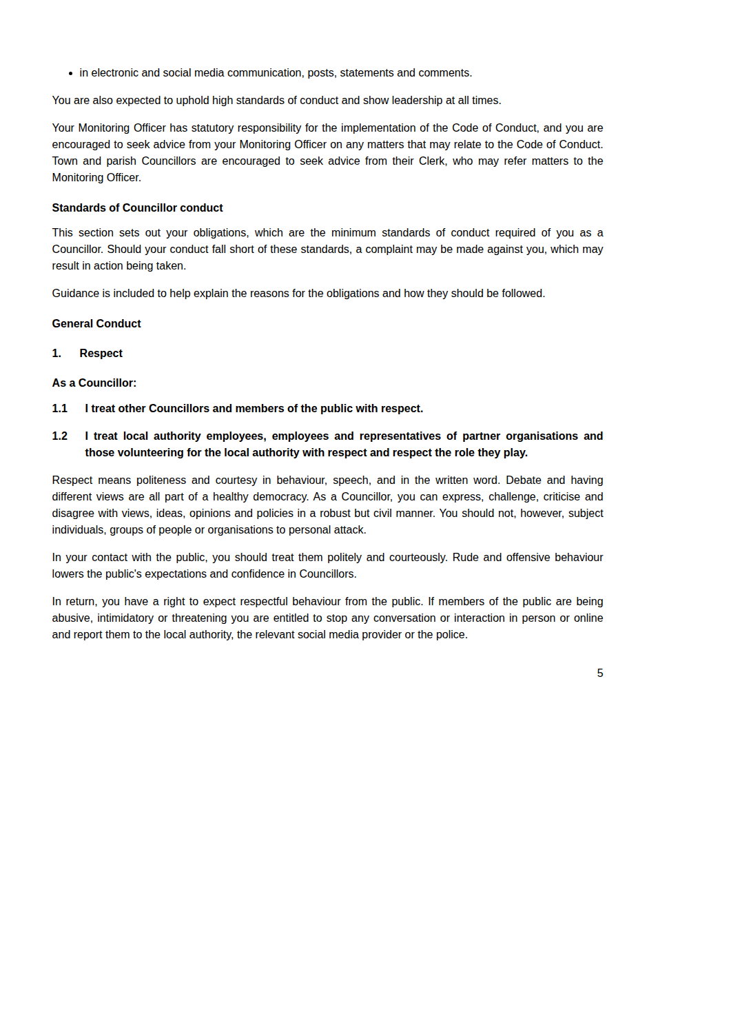in electronic and social media communication, posts, statements and comments.
You are also expected to uphold high standards of conduct and show leadership at all times.
Your Monitoring Officer has statutory responsibility for the implementation of the Code of Conduct, and you are encouraged to seek advice from your Monitoring Officer on any matters that may relate to the Code of Conduct. Town and parish Councillors are encouraged to seek advice from their Clerk, who may refer matters to the Monitoring Officer.
Standards of Councillor conduct
This section sets out your obligations, which are the minimum standards of conduct required of you as a Councillor. Should your conduct fall short of these standards, a complaint may be made against you, which may result in action being taken.
Guidance is included to help explain the reasons for the obligations and how they should be followed.
General Conduct
1. Respect
As a Councillor:
1.1 I treat other Councillors and members of the public with respect.
1.2 I treat local authority employees, employees and representatives of partner organisations and those volunteering for the local authority with respect and respect the role they play.
Respect means politeness and courtesy in behaviour, speech, and in the written word. Debate and having different views are all part of a healthy democracy. As a Councillor, you can express, challenge, criticise and disagree with views, ideas, opinions and policies in a robust but civil manner. You should not, however, subject individuals, groups of people or organisations to personal attack.
In your contact with the public, you should treat them politely and courteously. Rude and offensive behaviour lowers the public's expectations and confidence in Councillors.
In return, you have a right to expect respectful behaviour from the public. If members of the public are being abusive, intimidatory or threatening you are entitled to stop any conversation or interaction in person or online and report them to the local authority, the relevant social media provider or the police.
5